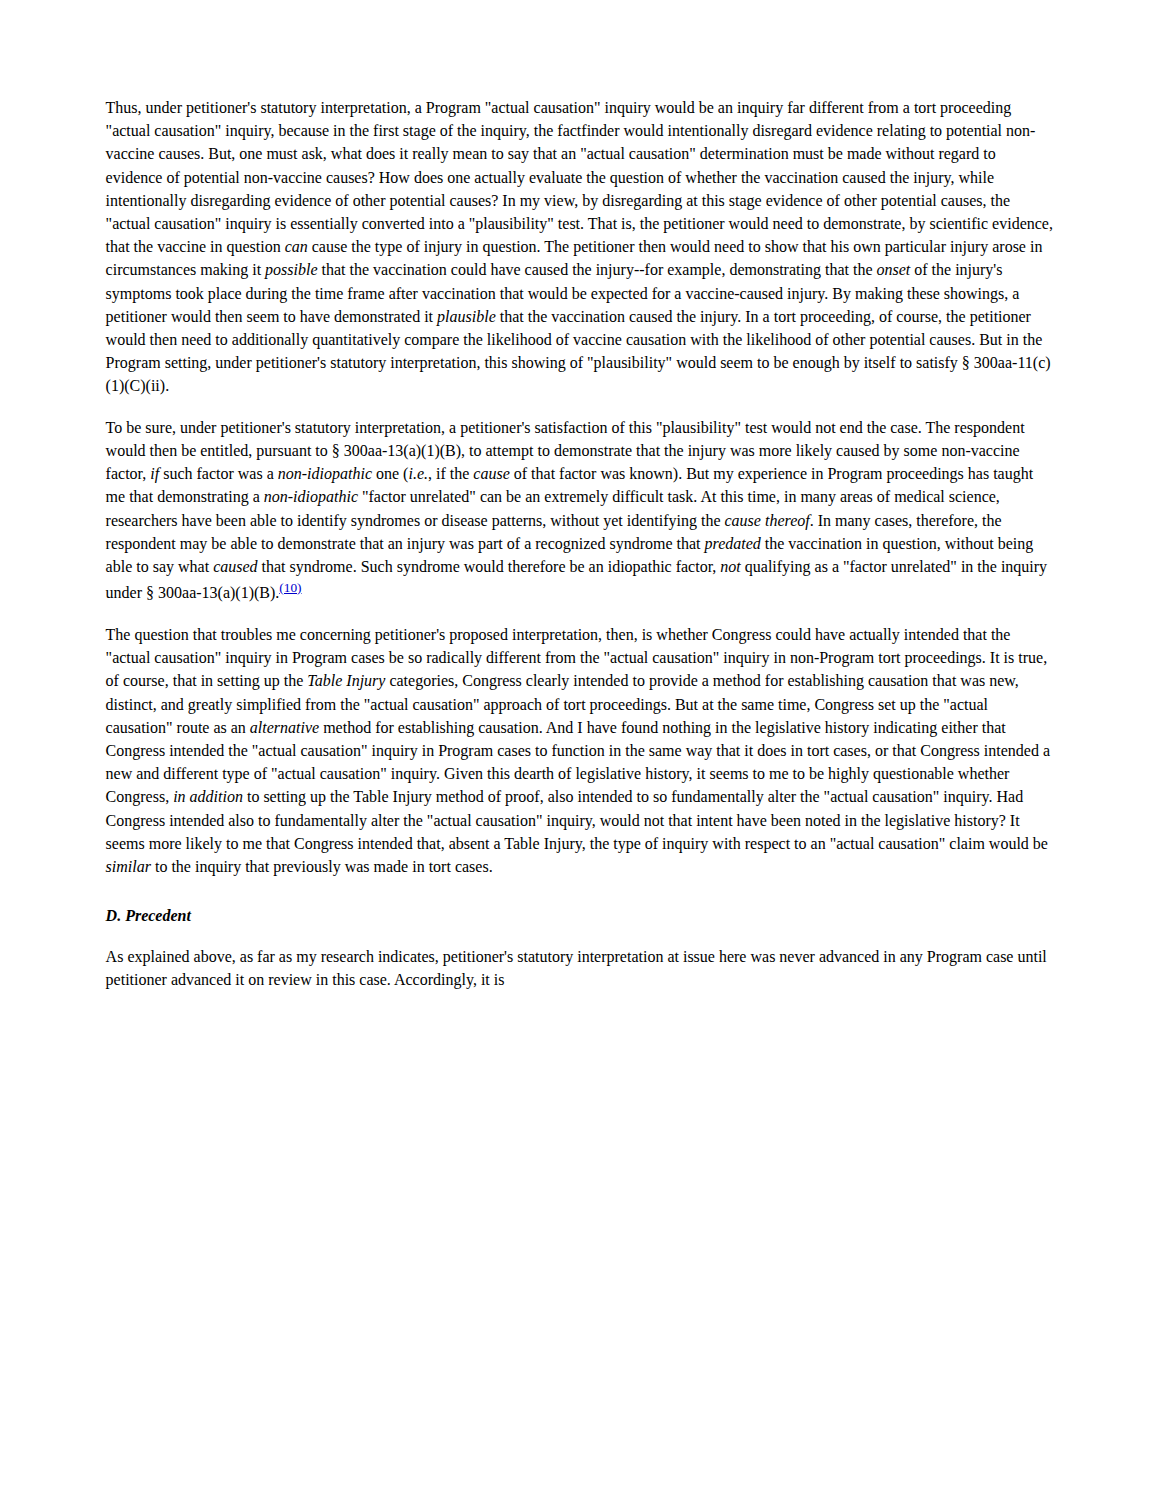Thus, under petitioner's statutory interpretation, a Program "actual causation" inquiry would be an inquiry far different from a tort proceeding "actual causation" inquiry, because in the first stage of the inquiry, the factfinder would intentionally disregard evidence relating to potential non-vaccine causes. But, one must ask, what does it really mean to say that an "actual causation" determination must be made without regard to evidence of potential non-vaccine causes? How does one actually evaluate the question of whether the vaccination caused the injury, while intentionally disregarding evidence of other potential causes? In my view, by disregarding at this stage evidence of other potential causes, the "actual causation" inquiry is essentially converted into a "plausibility" test. That is, the petitioner would need to demonstrate, by scientific evidence, that the vaccine in question can cause the type of injury in question. The petitioner then would need to show that his own particular injury arose in circumstances making it possible that the vaccination could have caused the injury--for example, demonstrating that the onset of the injury's symptoms took place during the time frame after vaccination that would be expected for a vaccine-caused injury. By making these showings, a petitioner would then seem to have demonstrated it plausible that the vaccination caused the injury. In a tort proceeding, of course, the petitioner would then need to additionally quantitatively compare the likelihood of vaccine causation with the likelihood of other potential causes. But in the Program setting, under petitioner's statutory interpretation, this showing of "plausibility" would seem to be enough by itself to satisfy § 300aa-11(c)(1)(C)(ii).
To be sure, under petitioner's statutory interpretation, a petitioner's satisfaction of this "plausibility" test would not end the case. The respondent would then be entitled, pursuant to § 300aa-13(a)(1)(B), to attempt to demonstrate that the injury was more likely caused by some non-vaccine factor, if such factor was a non-idiopathic one (i.e., if the cause of that factor was known). But my experience in Program proceedings has taught me that demonstrating a non-idiopathic "factor unrelated" can be an extremely difficult task. At this time, in many areas of medical science, researchers have been able to identify syndromes or disease patterns, without yet identifying the cause thereof. In many cases, therefore, the respondent may be able to demonstrate that an injury was part of a recognized syndrome that predated the vaccination in question, without being able to say what caused that syndrome. Such syndrome would therefore be an idiopathic factor, not qualifying as a "factor unrelated" in the inquiry under § 300aa-13(a)(1)(B).(10)
The question that troubles me concerning petitioner's proposed interpretation, then, is whether Congress could have actually intended that the "actual causation" inquiry in Program cases be so radically different from the "actual causation" inquiry in non-Program tort proceedings. It is true, of course, that in setting up the Table Injury categories, Congress clearly intended to provide a method for establishing causation that was new, distinct, and greatly simplified from the "actual causation" approach of tort proceedings. But at the same time, Congress set up the "actual causation" route as an alternative method for establishing causation. And I have found nothing in the legislative history indicating either that Congress intended the "actual causation" inquiry in Program cases to function in the same way that it does in tort cases, or that Congress intended a new and different type of "actual causation" inquiry. Given this dearth of legislative history, it seems to me to be highly questionable whether Congress, in addition to setting up the Table Injury method of proof, also intended to so fundamentally alter the "actual causation" inquiry. Had Congress intended also to fundamentally alter the "actual causation" inquiry, would not that intent have been noted in the legislative history? It seems more likely to me that Congress intended that, absent a Table Injury, the type of inquiry with respect to an "actual causation" claim would be similar to the inquiry that previously was made in tort cases.
D. Precedent
As explained above, as far as my research indicates, petitioner's statutory interpretation at issue here was never advanced in any Program case until petitioner advanced it on review in this case. Accordingly, it is